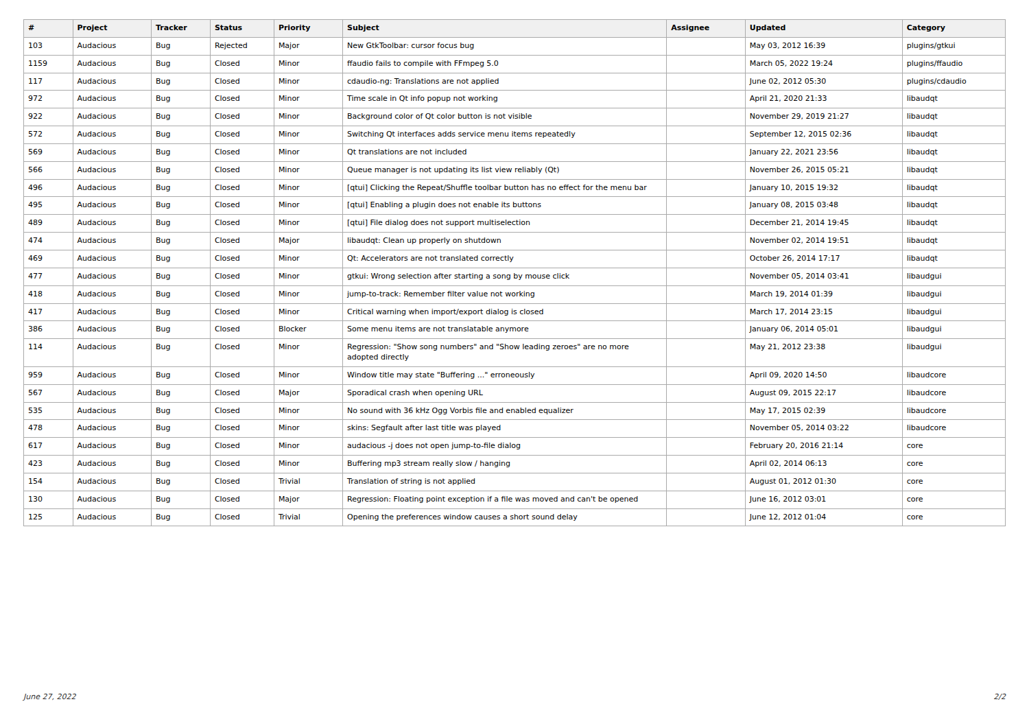| # | Project | Tracker | Status | Priority | Subject | Assignee | Updated | Category |
| --- | --- | --- | --- | --- | --- | --- | --- | --- |
| 103 | Audacious | Bug | Rejected | Major | New GtkToolbar: cursor focus bug | | May 03, 2012 16:39 | plugins/gtkui |
| 1159 | Audacious | Bug | Closed | Minor | ffaudio fails to compile with FFmpeg 5.0 | | March 05, 2022 19:24 | plugins/ffaudio |
| 117 | Audacious | Bug | Closed | Minor | cdaudio-ng: Translations are not applied | | June 02, 2012 05:30 | plugins/cdaudio |
| 972 | Audacious | Bug | Closed | Minor | Time scale in Qt info popup not working | | April 21, 2020 21:33 | libaudqt |
| 922 | Audacious | Bug | Closed | Minor | Background color of Qt color button is not visible | | November 29, 2019 21:27 | libaudqt |
| 572 | Audacious | Bug | Closed | Minor | Switching Qt interfaces adds service menu items repeatedly | | September 12, 2015 02:36 | libaudqt |
| 569 | Audacious | Bug | Closed | Minor | Qt translations are not included | | January 22, 2021 23:56 | libaudqt |
| 566 | Audacious | Bug | Closed | Minor | Queue manager is not updating its list view reliably (Qt) | | November 26, 2015 05:21 | libaudqt |
| 496 | Audacious | Bug | Closed | Minor | [qtui] Clicking the Repeat/Shuffle toolbar button has no effect for the menu bar | | January 10, 2015 19:32 | libaudqt |
| 495 | Audacious | Bug | Closed | Minor | [qtui] Enabling a plugin does not enable its buttons | | January 08, 2015 03:48 | libaudqt |
| 489 | Audacious | Bug | Closed | Minor | [qtui] File dialog does not support multiselection | | December 21, 2014 19:45 | libaudqt |
| 474 | Audacious | Bug | Closed | Major | libaudqt: Clean up properly on shutdown | | November 02, 2014 19:51 | libaudqt |
| 469 | Audacious | Bug | Closed | Minor | Qt: Accelerators are not translated correctly | | October 26, 2014 17:17 | libaudqt |
| 477 | Audacious | Bug | Closed | Minor | gtkui: Wrong selection after starting a song by mouse click | | November 05, 2014 03:41 | libaudgui |
| 418 | Audacious | Bug | Closed | Minor | jump-to-track: Remember filter value not working | | March 19, 2014 01:39 | libaudgui |
| 417 | Audacious | Bug | Closed | Minor | Critical warning when import/export dialog is closed | | March 17, 2014 23:15 | libaudgui |
| 386 | Audacious | Bug | Closed | Blocker | Some menu items are not translatable anymore | | January 06, 2014 05:01 | libaudgui |
| 114 | Audacious | Bug | Closed | Minor | Regression: "Show song numbers" and "Show leading zeroes" are no more adopted directly | | May 21, 2012 23:38 | libaudgui |
| 959 | Audacious | Bug | Closed | Minor | Window title may state "Buffering ..." erroneously | | April 09, 2020 14:50 | libaudcore |
| 567 | Audacious | Bug | Closed | Major | Sporadical crash when opening URL | | August 09, 2015 22:17 | libaudcore |
| 535 | Audacious | Bug | Closed | Minor | No sound with 36 kHz Ogg Vorbis file and enabled equalizer | | May 17, 2015 02:39 | libaudcore |
| 478 | Audacious | Bug | Closed | Minor | skins: Segfault after last title was played | | November 05, 2014 03:22 | libaudcore |
| 617 | Audacious | Bug | Closed | Minor | audacious -j does not open jump-to-file dialog | | February 20, 2016 21:14 | core |
| 423 | Audacious | Bug | Closed | Minor | Buffering mp3 stream really slow / hanging | | April 02, 2014 06:13 | core |
| 154 | Audacious | Bug | Closed | Trivial | Translation of string is not applied | | August 01, 2012 01:30 | core |
| 130 | Audacious | Bug | Closed | Major | Regression: Floating point exception if a file was moved and can't be opened | | June 16, 2012 03:01 | core |
| 125 | Audacious | Bug | Closed | Trivial | Opening the preferences window causes a short sound delay | | June 12, 2012 01:04 | core |
June 27, 2022 2/2